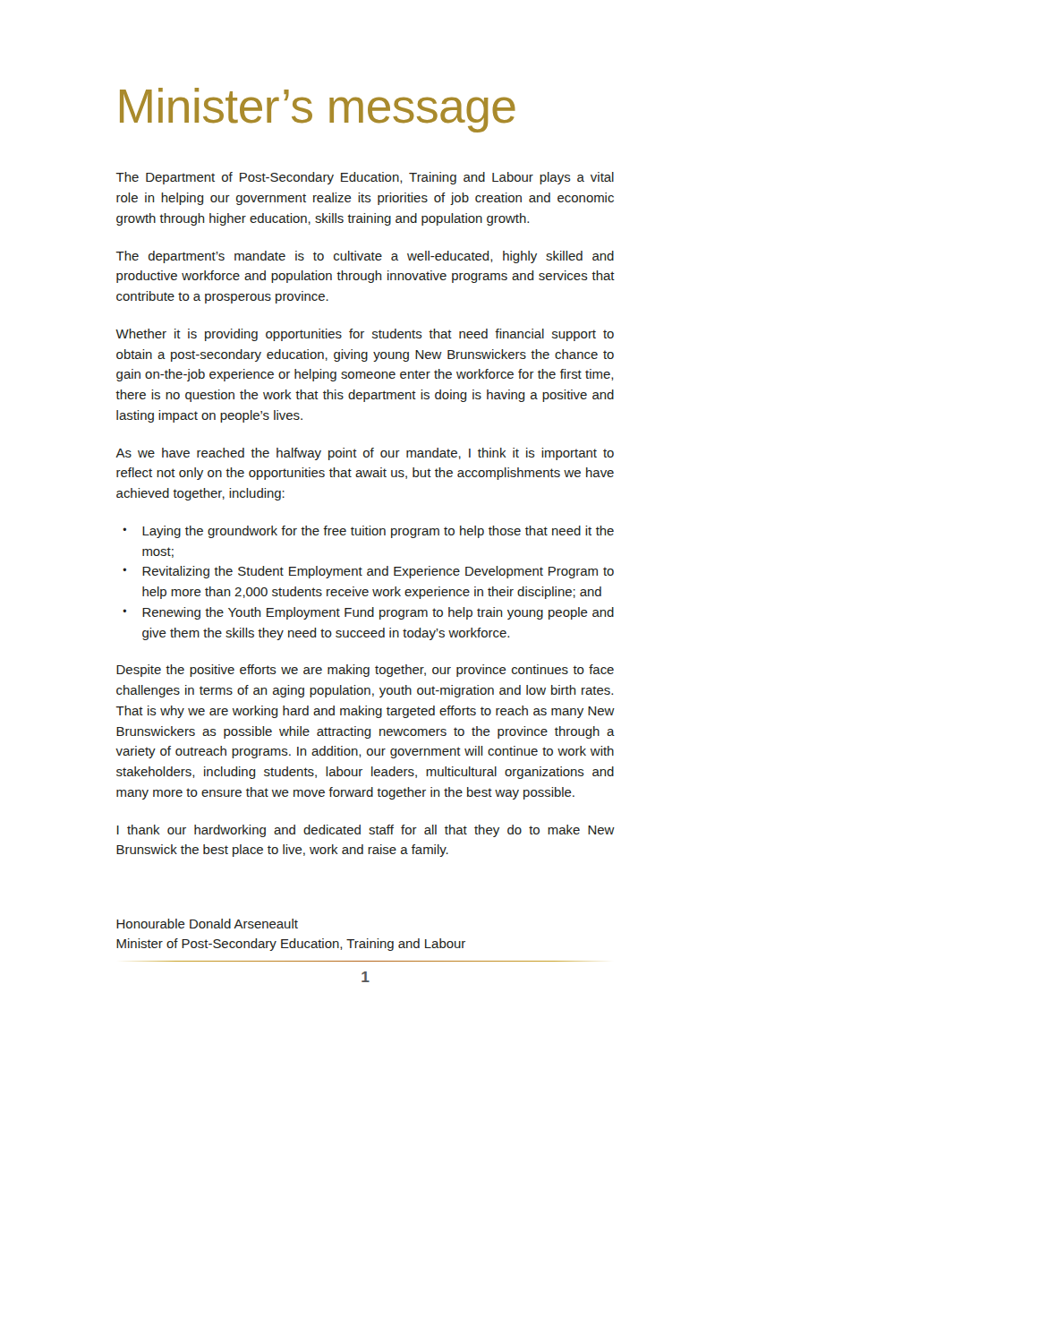Minister’s message
The Department of Post-Secondary Education, Training and Labour plays a vital role in helping our government realize its priorities of job creation and economic growth through higher education, skills training and population growth.
The department’s mandate is to cultivate a well-educated, highly skilled and productive workforce and population through innovative programs and services that contribute to a prosperous province.
Whether it is providing opportunities for students that need financial support to obtain a post-secondary education, giving young New Brunswickers the chance to gain on-the-job experience or helping someone enter the workforce for the first time, there is no question the work that this department is doing is having a positive and lasting impact on people’s lives.
As we have reached the halfway point of our mandate, I think it is important to reflect not only on the opportunities that await us, but the accomplishments we have achieved together, including:
Laying the groundwork for the free tuition program to help those that need it the most;
Revitalizing the Student Employment and Experience Development Program to help more than 2,000 students receive work experience in their discipline; and
Renewing the Youth Employment Fund program to help train young people and give them the skills they need to succeed in today’s workforce.
Despite the positive efforts we are making together, our province continues to face challenges in terms of an aging population, youth out-migration and low birth rates. That is why we are working hard and making targeted efforts to reach as many New Brunswickers as possible while attracting newcomers to the province through a variety of outreach programs. In addition, our government will continue to work with stakeholders, including students, labour leaders, multicultural organizations and many more to ensure that we move forward together in the best way possible.
I thank our hardworking and dedicated staff for all that they do to make New Brunswick the best place to live, work and raise a family.
Honourable Donald Arseneault
Minister of Post-Secondary Education, Training and Labour
1